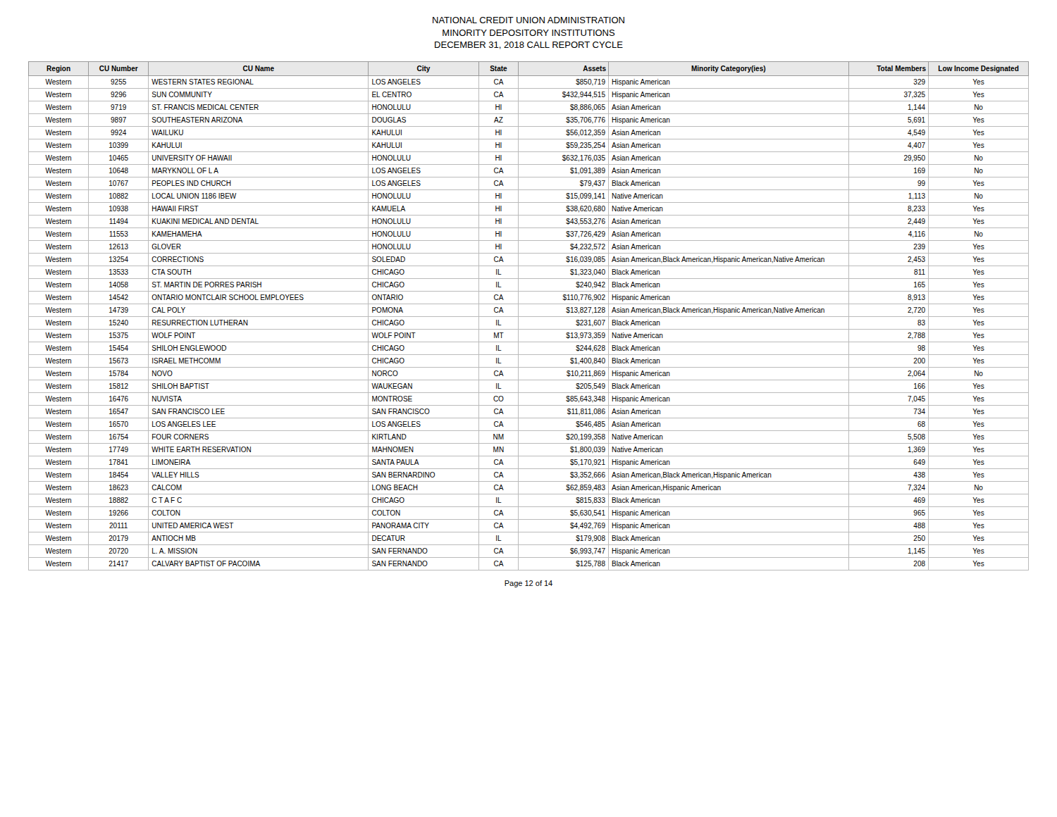NATIONAL CREDIT UNION ADMINISTRATION
MINORITY DEPOSITORY INSTITUTIONS
DECEMBER 31, 2018 CALL REPORT CYCLE
| Region | CU Number | CU Name | City | State | Assets | Minority Category(ies) | Total Members | Low Income Designated |
| --- | --- | --- | --- | --- | --- | --- | --- | --- |
| Western | 9255 | WESTERN STATES REGIONAL | LOS ANGELES | CA | $850,719 | Hispanic American | 329 | Yes |
| Western | 9296 | SUN COMMUNITY | EL CENTRO | CA | $432,944,515 | Hispanic American | 37,325 | Yes |
| Western | 9719 | ST. FRANCIS MEDICAL CENTER | HONOLULU | HI | $8,886,065 | Asian American | 1,144 | No |
| Western | 9897 | SOUTHEASTERN ARIZONA | DOUGLAS | AZ | $35,706,776 | Hispanic American | 5,691 | Yes |
| Western | 9924 | WAILUKU | KAHULUI | HI | $56,012,359 | Asian American | 4,549 | Yes |
| Western | 10399 | KAHULUI | KAHULUI | HI | $59,235,254 | Asian American | 4,407 | Yes |
| Western | 10465 | UNIVERSITY OF HAWAII | HONOLULU | HI | $632,176,035 | Asian American | 29,950 | No |
| Western | 10648 | MARYKNOLL OF L A | LOS ANGELES | CA | $1,091,389 | Asian American | 169 | No |
| Western | 10767 | PEOPLES IND CHURCH | LOS ANGELES | CA | $79,437 | Black American | 99 | Yes |
| Western | 10882 | LOCAL UNION 1186 IBEW | HONOLULU | HI | $15,099,141 | Native American | 1,113 | No |
| Western | 10938 | HAWAII FIRST | KAMUELA | HI | $38,620,680 | Native American | 8,233 | Yes |
| Western | 11494 | KUAKINI MEDICAL AND DENTAL | HONOLULU | HI | $43,553,276 | Asian American | 2,449 | Yes |
| Western | 11553 | KAMEHAMEHA | HONOLULU | HI | $37,726,429 | Asian American | 4,116 | No |
| Western | 12613 | GLOVER | HONOLULU | HI | $4,232,572 | Asian American | 239 | Yes |
| Western | 13254 | CORRECTIONS | SOLEDAD | CA | $16,039,085 | Asian American,Black American,Hispanic American,Native American | 2,453 | Yes |
| Western | 13533 | CTA SOUTH | CHICAGO | IL | $1,323,040 | Black American | 811 | Yes |
| Western | 14058 | ST. MARTIN DE PORRES PARISH | CHICAGO | IL | $240,942 | Black American | 165 | Yes |
| Western | 14542 | ONTARIO MONTCLAIR SCHOOL EMPLOYEES | ONTARIO | CA | $110,776,902 | Hispanic American | 8,913 | Yes |
| Western | 14739 | CAL POLY | POMONA | CA | $13,827,128 | Asian American,Black American,Hispanic American,Native American | 2,720 | Yes |
| Western | 15240 | RESURRECTION LUTHERAN | CHICAGO | IL | $231,607 | Black American | 83 | Yes |
| Western | 15375 | WOLF POINT | WOLF POINT | MT | $13,973,359 | Native American | 2,788 | Yes |
| Western | 15454 | SHILOH ENGLEWOOD | CHICAGO | IL | $244,628 | Black American | 98 | Yes |
| Western | 15673 | ISRAEL METHCOMM | CHICAGO | IL | $1,400,840 | Black American | 200 | Yes |
| Western | 15784 | NOVO | NORCO | CA | $10,211,869 | Hispanic American | 2,064 | No |
| Western | 15812 | SHILOH BAPTIST | WAUKEGAN | IL | $205,549 | Black American | 166 | Yes |
| Western | 16476 | NUVISTA | MONTROSE | CO | $85,643,348 | Hispanic American | 7,045 | Yes |
| Western | 16547 | SAN FRANCISCO LEE | SAN FRANCISCO | CA | $11,811,086 | Asian American | 734 | Yes |
| Western | 16570 | LOS ANGELES LEE | LOS ANGELES | CA | $546,485 | Asian American | 68 | Yes |
| Western | 16754 | FOUR CORNERS | KIRTLAND | NM | $20,199,358 | Native American | 5,508 | Yes |
| Western | 17749 | WHITE EARTH RESERVATION | MAHNOMEN | MN | $1,800,039 | Native American | 1,369 | Yes |
| Western | 17841 | LIMONEIRA | SANTA PAULA | CA | $5,170,921 | Hispanic American | 649 | Yes |
| Western | 18454 | VALLEY HILLS | SAN BERNARDINO | CA | $3,352,666 | Asian American,Black American,Hispanic American | 438 | Yes |
| Western | 18623 | CALCOM | LONG BEACH | CA | $62,859,483 | Asian American,Hispanic American | 7,324 | No |
| Western | 18882 | C T A F C | CHICAGO | IL | $815,833 | Black American | 469 | Yes |
| Western | 19266 | COLTON | COLTON | CA | $5,630,541 | Hispanic American | 965 | Yes |
| Western | 20111 | UNITED AMERICA WEST | PANORAMA CITY | CA | $4,492,769 | Hispanic American | 488 | Yes |
| Western | 20179 | ANTIOCH MB | DECATUR | IL | $179,908 | Black American | 250 | Yes |
| Western | 20720 | L. A. MISSION | SAN FERNANDO | CA | $6,993,747 | Hispanic American | 1,145 | Yes |
| Western | 21417 | CALVARY BAPTIST OF PACOIMA | SAN FERNANDO | CA | $125,788 | Black American | 208 | Yes |
Page 12 of 14